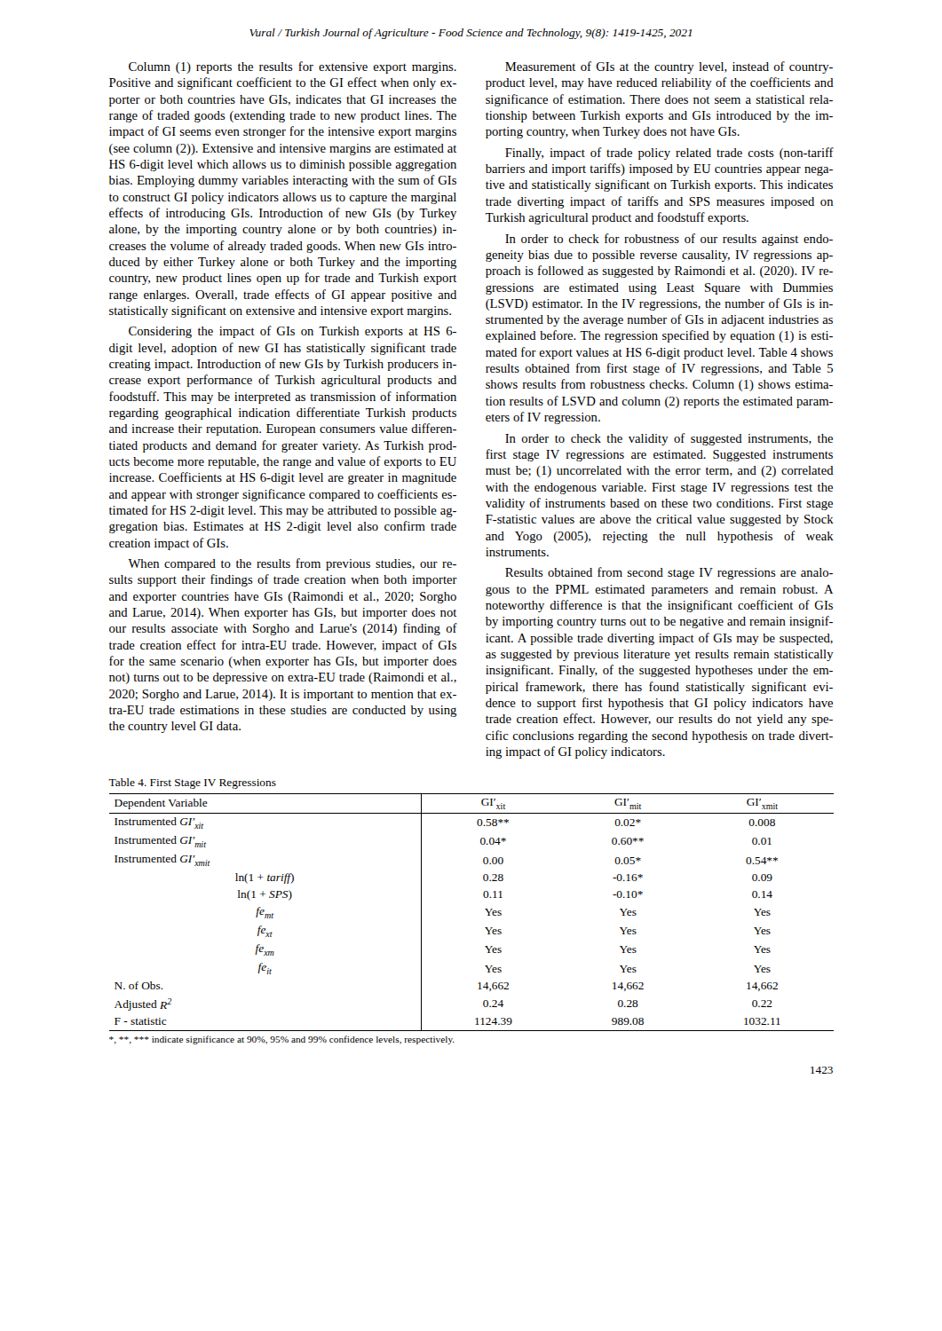Vural / Turkish Journal of Agriculture - Food Science and Technology, 9(8): 1419-1425, 2021
Column (1) reports the results for extensive export margins. Positive and significant coefficient to the GI effect when only exporter or both countries have GIs, indicates that GI increases the range of traded goods (extending trade to new product lines. The impact of GI seems even stronger for the intensive export margins (see column (2)). Extensive and intensive margins are estimated at HS 6-digit level which allows us to diminish possible aggregation bias. Employing dummy variables interacting with the sum of GIs to construct GI policy indicators allows us to capture the marginal effects of introducing GIs. Introduction of new GIs (by Turkey alone, by the importing country alone or by both countries) increases the volume of already traded goods. When new GIs introduced by either Turkey alone or both Turkey and the importing country, new product lines open up for trade and Turkish export range enlarges. Overall, trade effects of GI appear positive and statistically significant on extensive and intensive export margins.
Considering the impact of GIs on Turkish exports at HS 6-digit level, adoption of new GI has statistically significant trade creating impact. Introduction of new GIs by Turkish producers increase export performance of Turkish agricultural products and foodstuff. This may be interpreted as transmission of information regarding geographical indication differentiate Turkish products and increase their reputation. European consumers value differentiated products and demand for greater variety. As Turkish products become more reputable, the range and value of exports to EU increase. Coefficients at HS 6-digit level are greater in magnitude and appear with stronger significance compared to coefficients estimated for HS 2-digit level. This may be attributed to possible aggregation bias. Estimates at HS 2-digit level also confirm trade creation impact of GIs.
When compared to the results from previous studies, our results support their findings of trade creation when both importer and exporter countries have GIs (Raimondi et al., 2020; Sorgho and Larue, 2014). When exporter has GIs, but importer does not our results associate with Sorgho and Larue's (2014) finding of trade creation effect for intra-EU trade. However, impact of GIs for the same scenario (when exporter has GIs, but importer does not) turns out to be depressive on extra-EU trade (Raimondi et al., 2020; Sorgho and Larue, 2014). It is important to mention that extra-EU trade estimations in these studies are conducted by using the country level GI data.
Measurement of GIs at the country level, instead of country-product level, may have reduced reliability of the coefficients and significance of estimation. There does not seem a statistical relationship between Turkish exports and GIs introduced by the importing country, when Turkey does not have GIs.
Finally, impact of trade policy related trade costs (non-tariff barriers and import tariffs) imposed by EU countries appear negative and statistically significant on Turkish exports. This indicates trade diverting impact of tariffs and SPS measures imposed on Turkish agricultural product and foodstuff exports.
In order to check for robustness of our results against endogeneity bias due to possible reverse causality, IV regressions approach is followed as suggested by Raimondi et al. (2020). IV regressions are estimated using Least Square with Dummies (LSVD) estimator. In the IV regressions, the number of GIs is instrumented by the average number of GIs in adjacent industries as explained before. The regression specified by equation (1) is estimated for export values at HS 6-digit product level. Table 4 shows results obtained from first stage of IV regressions, and Table 5 shows results from robustness checks. Column (1) shows estimation results of LSVD and column (2) reports the estimated parameters of IV regression.
In order to check the validity of suggested instruments, the first stage IV regressions are estimated. Suggested instruments must be; (1) uncorrelated with the error term, and (2) correlated with the endogenous variable. First stage IV regressions test the validity of instruments based on these two conditions. First stage F-statistic values are above the critical value suggested by Stock and Yogo (2005), rejecting the null hypothesis of weak instruments.
Results obtained from second stage IV regressions are analogous to the PPML estimated parameters and remain robust. A noteworthy difference is that the insignificant coefficient of GIs by importing country turns out to be negative and remain insignificant. A possible trade diverting impact of GIs may be suspected, as suggested by previous literature yet results remain statistically insignificant. Finally, of the suggested hypotheses under the empirical framework, there has found statistically significant evidence to support first hypothesis that GI policy indicators have trade creation effect. However, our results do not yield any specific conclusions regarding the second hypothesis on trade diverting impact of GI policy indicators.
Table 4. First Stage IV Regressions
| Dependent Variable | GI′ xit | GI′ mit | GI′ xmit |
| --- | --- | --- | --- |
| Instrumented GI′ xit | 0.58** | 0.02* | 0.008 |
| Instrumented GI′ mit | 0.04* | 0.60** | 0.01 |
| Instrumented GI′ xmit | 0.00 | 0.05* | 0.54** |
| ln(1 + tariff ) | 0.28 | -0.16* | 0.09 |
| ln(1 + SPS ) | 0.11 | -0.10* | 0.14 |
| fe mt | Yes | Yes | Yes |
| fe xt | Yes | Yes | Yes |
| fe xm | Yes | Yes | Yes |
| fe it | Yes | Yes | Yes |
| N. of Obs. | 14,662 | 14,662 | 14,662 |
| Adjusted R 2 | 0.24 | 0.28 | 0.22 |
| F - statistic | 1124.39 | 989.08 | 1032.11 |
*, **, *** indicate significance at 90%, 95% and 99% confidence levels, respectively.
1423